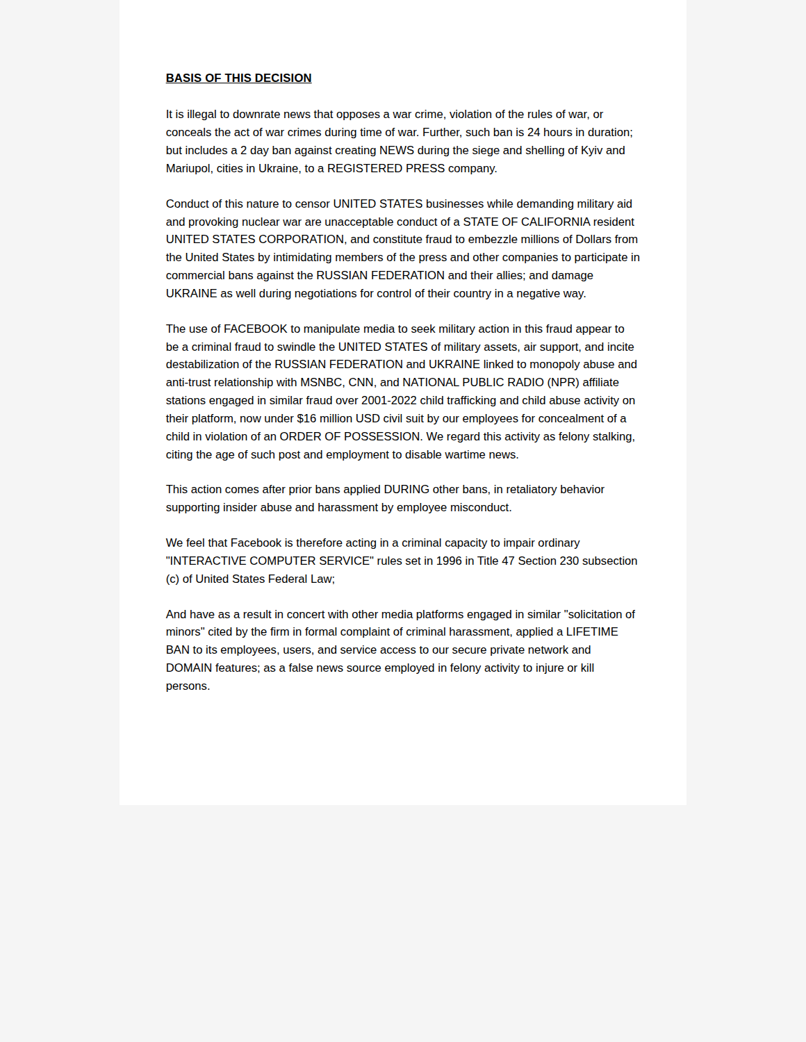BASIS OF THIS DECISION
It is illegal to downrate news that opposes a war crime, violation of the rules of war, or conceals the act of war crimes during time of war. Further, such ban is 24 hours in duration; but includes a 2 day ban against creating NEWS during the siege and shelling of Kyiv and Mariupol, cities in Ukraine, to a REGISTERED PRESS company.
Conduct of this nature to censor UNITED STATES businesses while demanding military aid and provoking nuclear war are unacceptable conduct of a STATE OF CALIFORNIA resident UNITED STATES CORPORATION, and constitute fraud to embezzle millions of Dollars from the United States by intimidating members of the press and other companies to participate in commercial bans against the RUSSIAN FEDERATION and their allies; and damage UKRAINE as well during negotiations for control of their country in a negative way.
The use of FACEBOOK to manipulate media to seek military action in this fraud appear to be a criminal fraud to swindle the UNITED STATES of military assets, air support, and incite destabilization of the RUSSIAN FEDERATION and UKRAINE linked to monopoly abuse and anti-trust relationship with MSNBC, CNN, and NATIONAL PUBLIC RADIO (NPR) affiliate stations engaged in similar fraud over 2001-2022 child trafficking and child abuse activity on their platform, now under $16 million USD civil suit by our employees for concealment of a child in violation of an ORDER OF POSSESSION. We regard this activity as felony stalking, citing the age of such post and employment to disable wartime news.
This action comes after prior bans applied DURING other bans, in retaliatory behavior supporting insider abuse and harassment by employee misconduct.
We feel that Facebook is therefore acting in a criminal capacity to impair ordinary "INTERACTIVE COMPUTER SERVICE" rules set in 1996 in Title 47 Section 230 subsection (c) of United States Federal Law;
And have as a result in concert with other media platforms engaged in similar "solicitation of minors" cited by the firm in formal complaint of criminal harassment, applied a LIFETIME BAN to its employees, users, and service access to our secure private network and DOMAIN features; as a false news source employed in felony activity to injure or kill persons.